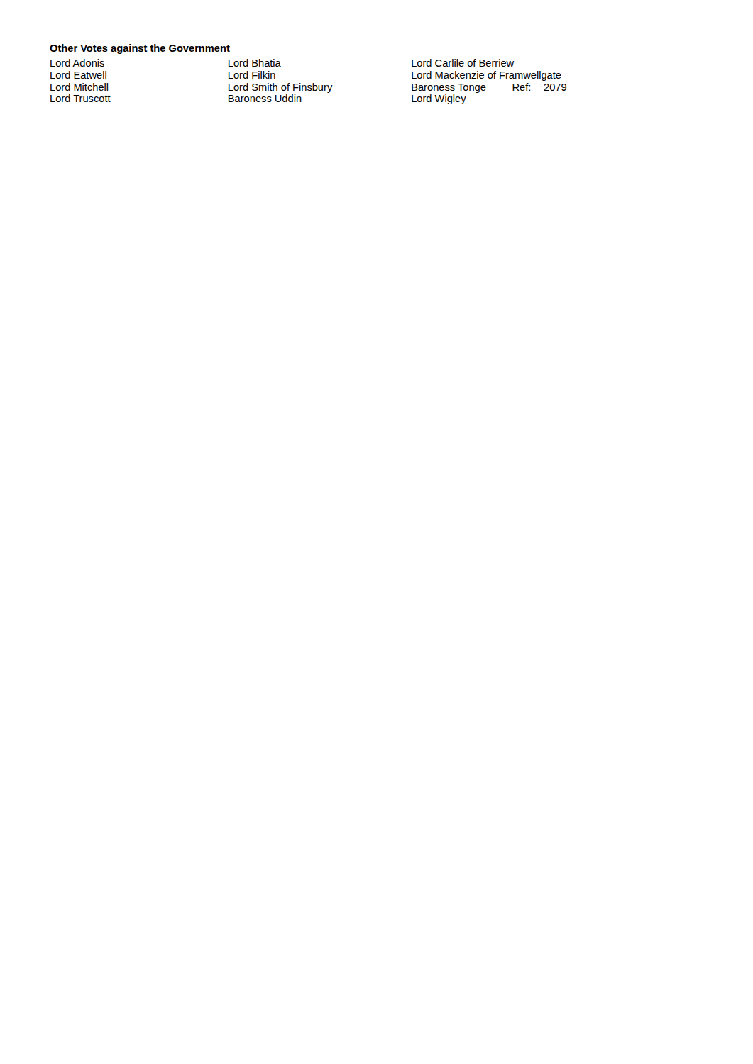Other Votes against the Government
| Lord Adonis | Lord Bhatia | Lord Carlile of Berriew |
| Lord Eatwell | Lord Filkin | Lord Mackenzie of Framwellgate |
| Lord Mitchell | Lord Smith of Finsbury | Baroness Tonge Ref: 2079 |
| Lord Truscott | Baroness Uddin | Lord Wigley |